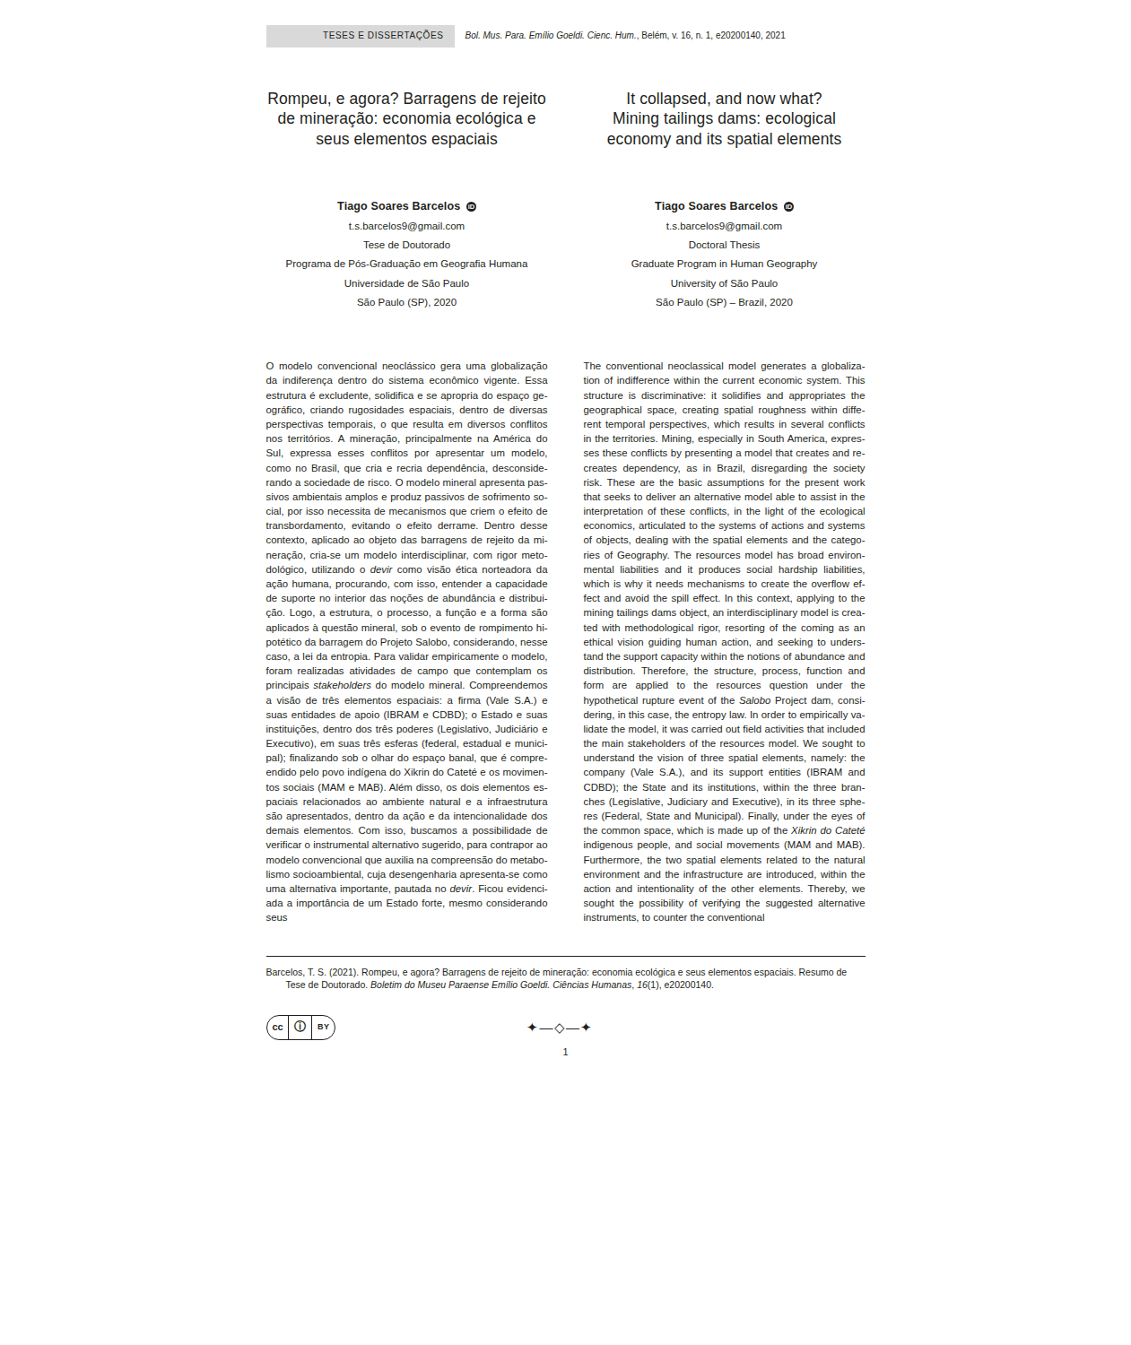TESES E DISSERTAÇÕES
Bol. Mus. Para. Emílio Goeldi. Cienc. Hum., Belém, v. 16, n. 1, e20200140, 2021
Rompeu, e agora? Barragens de rejeito
de mineração: economia ecológica e
seus elementos espaciais
It collapsed, and now what?
Mining tailings dams: ecological
economy and its spatial elements
Tiago Soares Barcelos iD
t.s.barcelos9@gmail.com
Tese de Doutorado
Programa de Pós-Graduação em Geografia Humana
Universidade de São Paulo
São Paulo (SP), 2020
Tiago Soares Barcelos iD
t.s.barcelos9@gmail.com
Doctoral Thesis
Graduate Program in Human Geography
University of São Paulo
São Paulo (SP) – Brazil, 2020
O modelo convencional neoclássico gera uma globalização da indiferença dentro do sistema econômico vigente. Essa estrutura é excludente, solidifica e se apropria do espaço geográfico, criando rugosidades espaciais, dentro de diversas perspectivas temporais, o que resulta em diversos conflitos nos territórios. A mineração, principalmente na América do Sul, expressa esses conflitos por apresentar um modelo, como no Brasil, que cria e recria dependência, desconsiderando a sociedade de risco. O modelo mineral apresenta passivos ambientais amplos e produz passivos de sofrimento social, por isso necessita de mecanismos que criem o efeito de transbordamento, evitando o efeito derrame. Dentro desse contexto, aplicado ao objeto das barragens de rejeito da mineração, cria-se um modelo interdisciplinar, com rigor metodológico, utilizando o devir como visão ética norteadora da ação humana, procurando, com isso, entender a capacidade de suporte no interior das noções de abundância e distribuição. Logo, a estrutura, o processo, a função e a forma são aplicados à questão mineral, sob o evento de rompimento hipotético da barragem do Projeto Salobo, considerando, nesse caso, a lei da entropia. Para validar empiricamente o modelo, foram realizadas atividades de campo que contemplam os principais stakeholders do modelo mineral. Compreendemos a visão de três elementos espaciais: a firma (Vale S.A.) e suas entidades de apoio (IBRAM e CDBD); o Estado e suas instituições, dentro dos três poderes (Legislativo, Judiciário e Executivo), em suas três esferas (federal, estadual e municipal); finalizando sob o olhar do espaço banal, que é compreendido pelo povo indígena do Xikrin do Cateté e os movimentos sociais (MAM e MAB). Além disso, os dois elementos espaciais relacionados ao ambiente natural e a infraestrutura são apresentados, dentro da ação e da intencionalidade dos demais elementos. Com isso, buscamos a possibilidade de verificar o instrumental alternativo sugerido, para contrapor ao modelo convencional que auxilia na compreensão do metabolismo socioambiental, cuja desengenharia apresenta-se como uma alternativa importante, pautada no devir. Ficou evidenciada a importância de um Estado forte, mesmo considerando seus
The conventional neoclassical model generates a globalization of indifference within the current economic system. This structure is discriminative: it solidifies and appropriates the geographical space, creating spatial roughness within different temporal perspectives, which results in several conflicts in the territories. Mining, especially in South America, expresses these conflicts by presenting a model that creates and recreates dependency, as in Brazil, disregarding the society risk. These are the basic assumptions for the present work that seeks to deliver an alternative model able to assist in the interpretation of these conflicts, in the light of the ecological economics, articulated to the systems of actions and systems of objects, dealing with the spatial elements and the categories of Geography. The resources model has broad environmental liabilities and it produces social hardship liabilities, which is why it needs mechanisms to create the overflow effect and avoid the spill effect. In this context, applying to the mining tailings dams object, an interdisciplinary model is created with methodological rigor, resorting of the coming as an ethical vision guiding human action, and seeking to understand the support capacity within the notions of abundance and distribution. Therefore, the structure, process, function and form are applied to the resources question under the hypothetical rupture event of the Salobo Project dam, considering, in this case, the entropy law. In order to empirically validate the model, it was carried out field activities that included the main stakeholders of the resources model. We sought to understand the vision of three spatial elements, namely: the company (Vale S.A.), and its support entities (IBRAM and CDBD); the State and its institutions, within the three branches (Legislative, Judiciary and Executive), in its three spheres (Federal, State and Municipal). Finally, under the eyes of the common space, which is made up of the Xikrin do Cateté indigenous people, and social movements (MAM and MAB). Furthermore, the two spatial elements related to the natural environment and the infrastructure are introduced, within the action and intentionality of the other elements. Thereby, we sought the possibility of verifying the suggested alternative instruments, to counter the conventional
Barcelos, T. S. (2021). Rompeu, e agora? Barragens de rejeito de mineração: economia ecológica e seus elementos espaciais. Resumo de Tese de Doutorado. Boletim do Museu Paraense Emílio Goeldi. Ciências Humanas, 16(1), e20200140.
cc ⓘ BY
✦—◇—✦
1